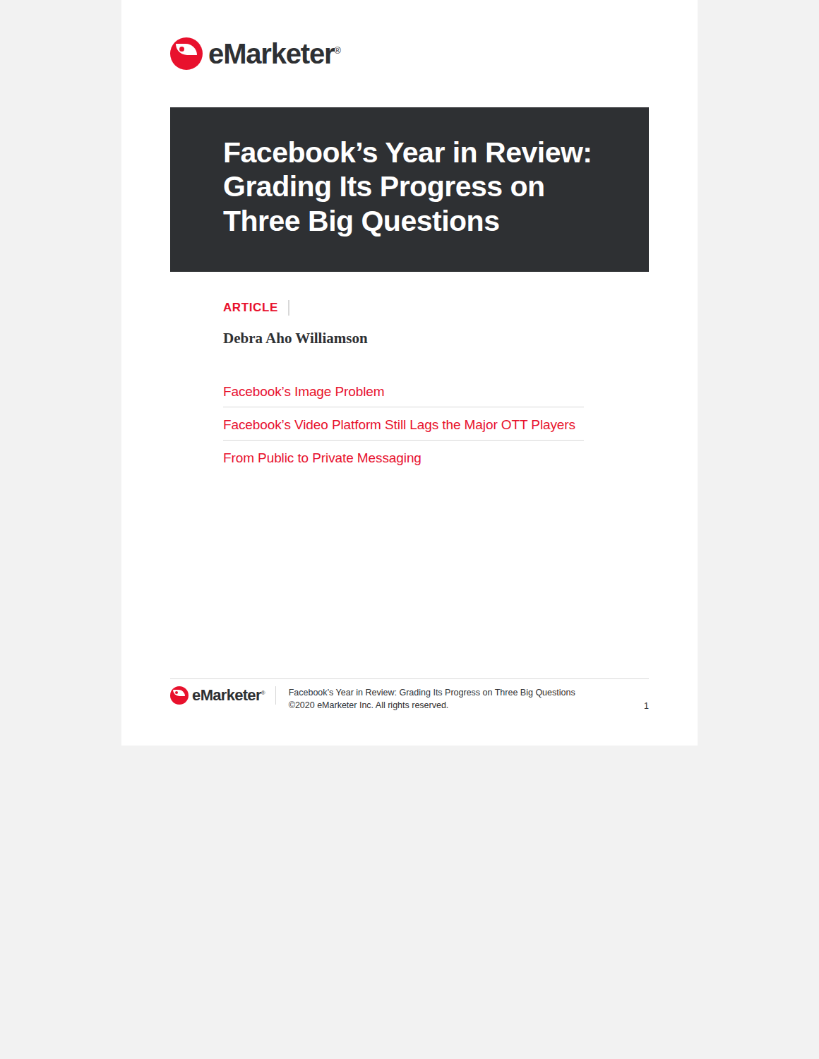eMarketer®
Facebook’s Year in Review:
Grading Its Progress on
Three Big Questions
ARTICLE
Debra Aho Williamson
Facebook’s Image Problem
Facebook’s Video Platform Still Lags the Major OTT Players
From Public to Private Messaging
eMarketer®
Facebook’s Year in Review: Grading Its Progress on Three Big Questions
©2020 eMarketer Inc. All rights reserved.
1